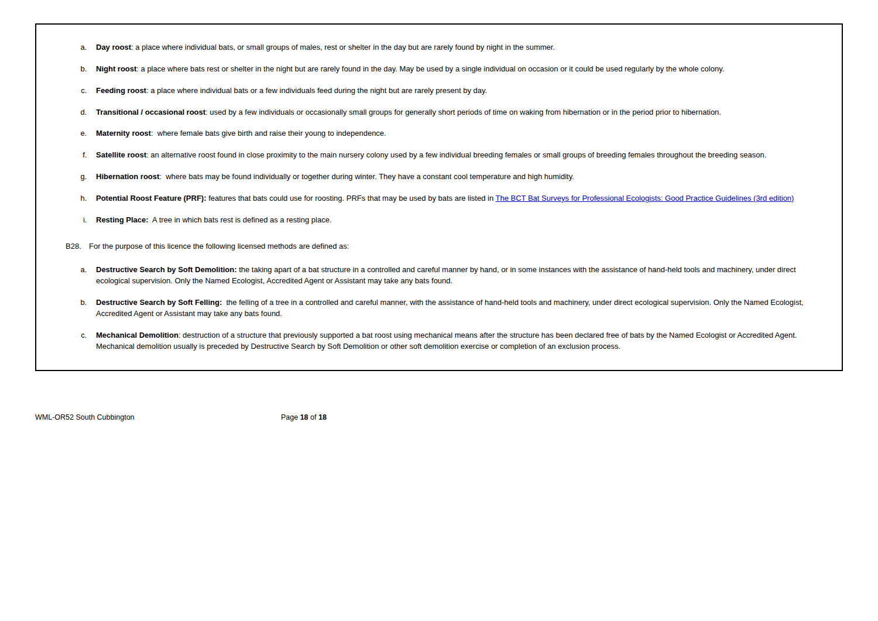Day roost: a place where individual bats, or small groups of males, rest or shelter in the day but are rarely found by night in the summer.
Night roost: a place where bats rest or shelter in the night but are rarely found in the day. May be used by a single individual on occasion or it could be used regularly by the whole colony.
Feeding roost: a place where individual bats or a few individuals feed during the night but are rarely present by day.
Transitional / occasional roost: used by a few individuals or occasionally small groups for generally short periods of time on waking from hibernation or in the period prior to hibernation.
Maternity roost: where female bats give birth and raise their young to independence.
Satellite roost: an alternative roost found in close proximity to the main nursery colony used by a few individual breeding females or small groups of breeding females throughout the breeding season.
Hibernation roost: where bats may be found individually or together during winter. They have a constant cool temperature and high humidity.
Potential Roost Feature (PRF): features that bats could use for roosting. PRFs that may be used by bats are listed in The BCT Bat Surveys for Professional Ecologists: Good Practice Guidelines (3rd edition)
Resting Place: A tree in which bats rest is defined as a resting place.
B28.
For the purpose of this licence the following licensed methods are defined as:
Destructive Search by Soft Demolition: the taking apart of a bat structure in a controlled and careful manner by hand, or in some instances with the assistance of hand-held tools and machinery, under direct ecological supervision. Only the Named Ecologist, Accredited Agent or Assistant may take any bats found.
Destructive Search by Soft Felling: the felling of a tree in a controlled and careful manner, with the assistance of hand-held tools and machinery, under direct ecological supervision. Only the Named Ecologist, Accredited Agent or Assistant may take any bats found.
Mechanical Demolition: destruction of a structure that previously supported a bat roost using mechanical means after the structure has been declared free of bats by the Named Ecologist or Accredited Agent. Mechanical demolition usually is preceded by Destructive Search by Soft Demolition or other soft demolition exercise or completion of an exclusion process.
WML-OR52 South Cubbington
Page 18 of 18